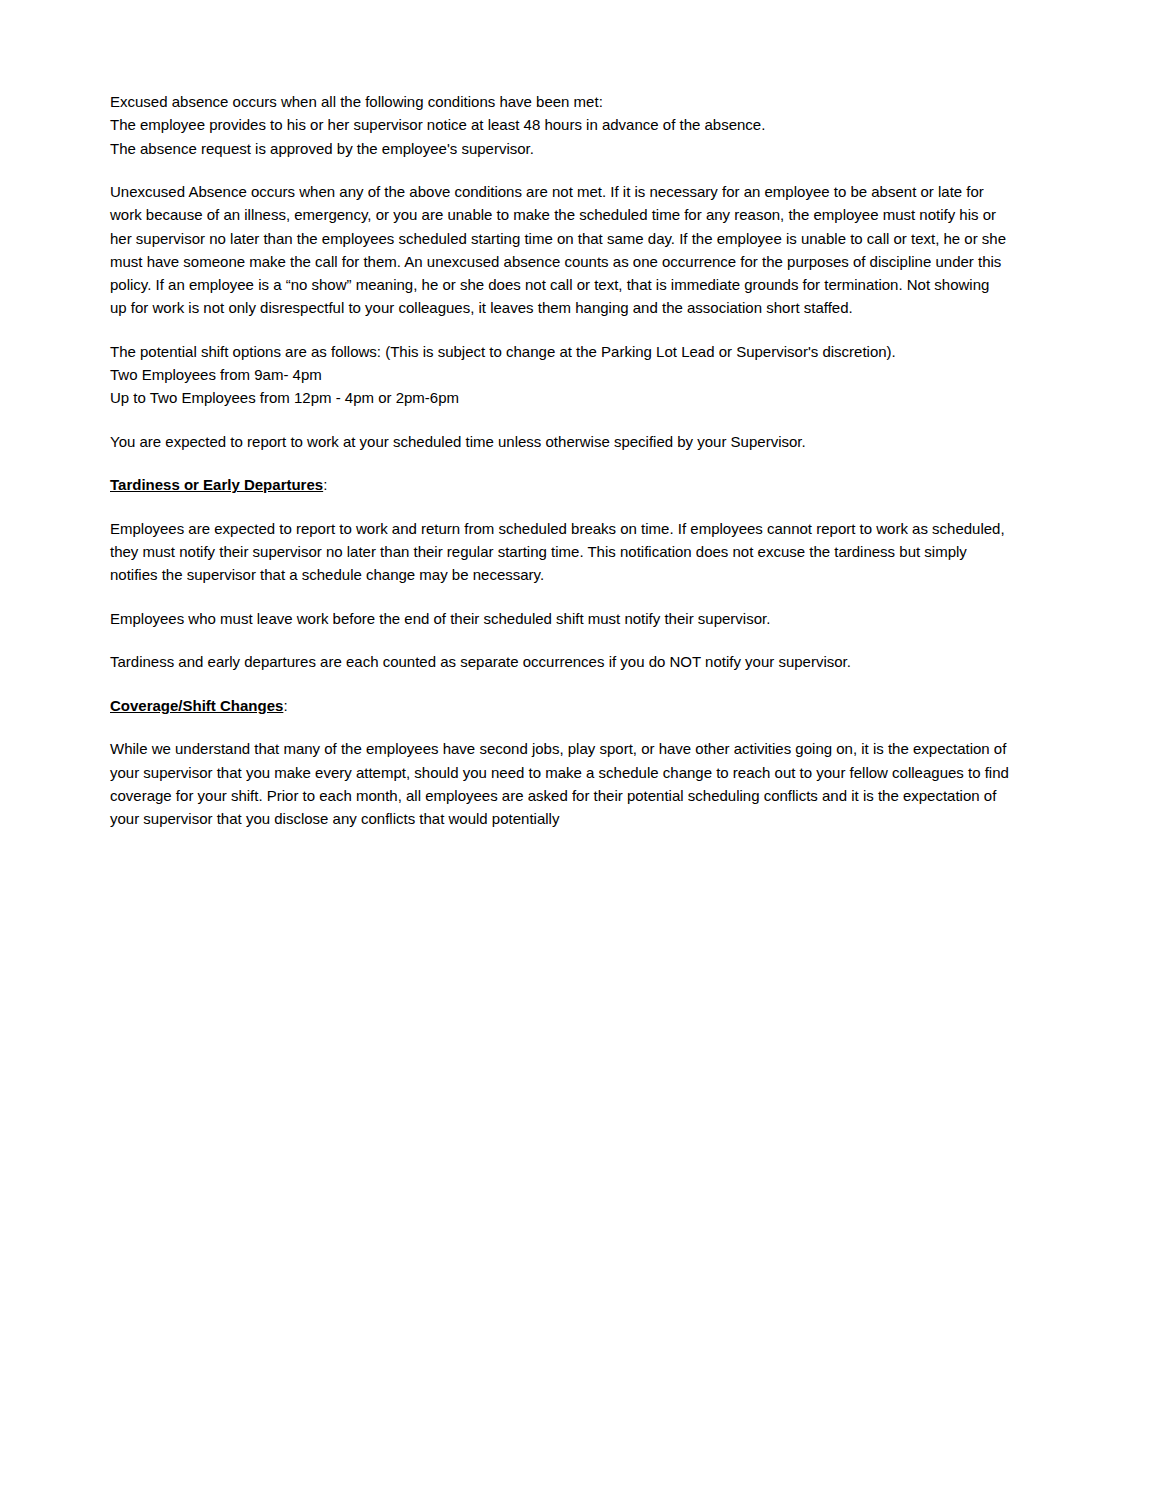Excused absence occurs when all the following conditions have been met:
The employee provides to his or her supervisor notice at least 48 hours in advance of the absence.
The absence request is approved by the employee's supervisor.
Unexcused Absence occurs when any of the above conditions are not met. If it is necessary for an employee to be absent or late for work because of an illness, emergency, or you are unable to make the scheduled time for any reason, the employee must notify his or her supervisor no later than the employees scheduled starting time on that same day. If the employee is unable to call or text, he or she must have someone make the call for them. An unexcused absence counts as one occurrence for the purposes of discipline under this policy. If an employee is a “no show” meaning, he or she does not call or text, that is immediate grounds for termination. Not showing up for work is not only disrespectful to your colleagues, it leaves them hanging and the association short staffed.
The potential shift options are as follows: (This is subject to change at the Parking Lot Lead or Supervisor's discretion).
Two Employees from 9am- 4pm
Up to Two Employees from 12pm - 4pm or 2pm-6pm
You are expected to report to work at your scheduled time unless otherwise specified by your Supervisor.
Tardiness or Early Departures
:
Employees are expected to report to work and return from scheduled breaks on time. If employees cannot report to work as scheduled, they must notify their supervisor no later than their regular starting time. This notification does not excuse the tardiness but simply notifies the supervisor that a schedule change may be necessary.
Employees who must leave work before the end of their scheduled shift must notify their supervisor.
Tardiness and early departures are each counted as separate occurrences if you do NOT notify your supervisor.
Coverage/Shift Changes
:
While we understand that many of the employees have second jobs, play sport, or have other activities going on, it is the expectation of your supervisor that you make every attempt, should you need to make a schedule change to reach out to your fellow colleagues to find coverage for your shift. Prior to each month, all employees are asked for their potential scheduling conflicts and it is the expectation of your supervisor that you disclose any conflicts that would potentially